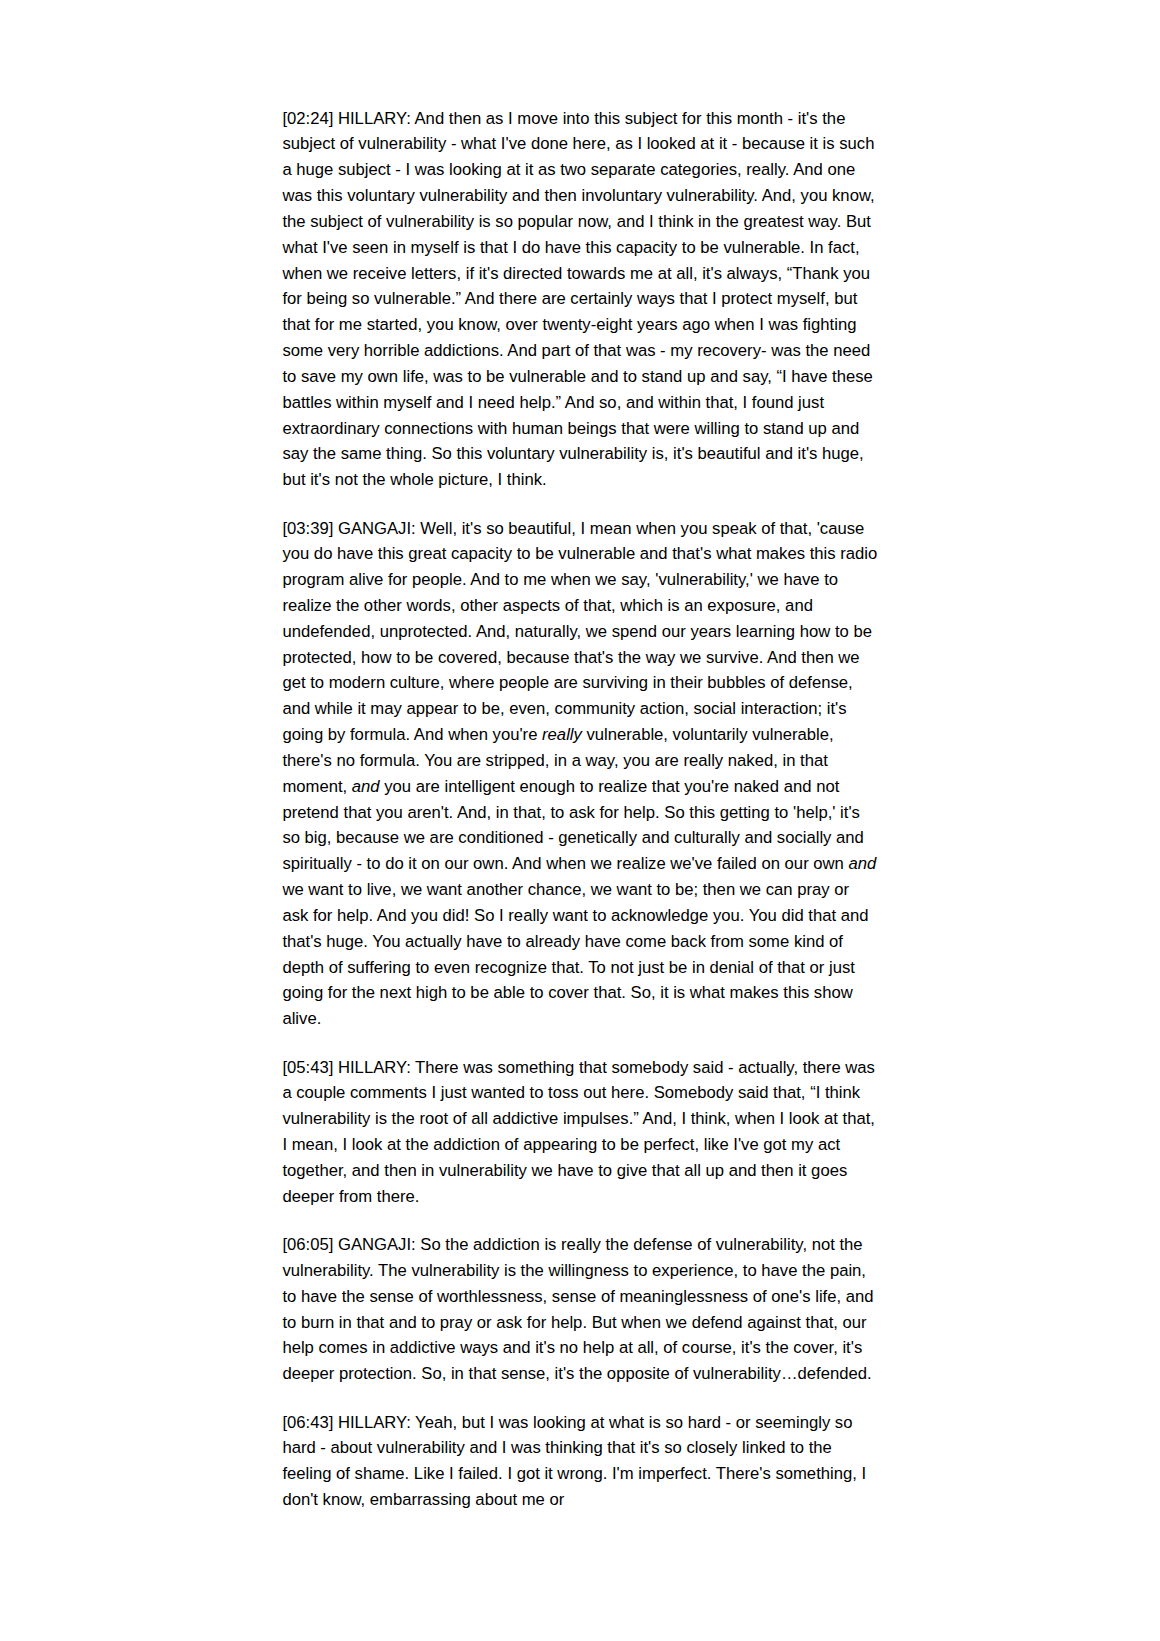[02:24] HILLARY: And then as I move into this subject for this month - it's the subject of vulnerability - what I've done here, as I looked at it - because it is such a huge subject - I was looking at it as two separate categories, really. And one was this voluntary vulnerability and then involuntary vulnerability. And, you know, the subject of vulnerability is so popular now, and I think in the greatest way. But what I've seen in myself is that I do have this capacity to be vulnerable. In fact, when we receive letters, if it's directed towards me at all, it's always, “Thank you for being so vulnerable.” And there are certainly ways that I protect myself, but that for me started, you know, over twenty-eight years ago when I was fighting some very horrible addictions. And part of that was - my recovery- was the need to save my own life, was to be vulnerable and to stand up and say, “I have these battles within myself and I need help.” And so, and within that, I found just extraordinary connections with human beings that were willing to stand up and say the same thing. So this voluntary vulnerability is, it's beautiful and it's huge, but it's not the whole picture, I think.
[03:39] GANGAJI: Well, it's so beautiful, I mean when you speak of that, 'cause you do have this great capacity to be vulnerable and that's what makes this radio program alive for people. And to me when we say, 'vulnerability,' we have to realize the other words, other aspects of that, which is an exposure, and undefended, unprotected. And, naturally, we spend our years learning how to be protected, how to be covered, because that's the way we survive. And then we get to modern culture, where people are surviving in their bubbles of defense, and while it may appear to be, even, community action, social interaction; it's going by formula. And when you're really vulnerable, voluntarily vulnerable, there's no formula. You are stripped, in a way, you are really naked, in that moment, and you are intelligent enough to realize that you're naked and not pretend that you aren't. And, in that, to ask for help. So this getting to 'help,' it's so big, because we are conditioned - genetically and culturally and socially and spiritually - to do it on our own. And when we realize we've failed on our own and we want to live, we want another chance, we want to be; then we can pray or ask for help. And you did! So I really want to acknowledge you. You did that and that's huge. You actually have to already have come back from some kind of depth of suffering to even recognize that. To not just be in denial of that or just going for the next high to be able to cover that. So, it is what makes this show alive.
[05:43] HILLARY: There was something that somebody said - actually, there was a couple comments I just wanted to toss out here. Somebody said that, “I think vulnerability is the root of all addictive impulses.” And, I think, when I look at that, I mean, I look at the addiction of appearing to be perfect, like I've got my act together, and then in vulnerability we have to give that all up and then it goes deeper from there.
[06:05] GANGAJI: So the addiction is really the defense of vulnerability, not the vulnerability. The vulnerability is the willingness to experience, to have the pain, to have the sense of worthlessness, sense of meaninglessness of one's life, and to burn in that and to pray or ask for help. But when we defend against that, our help comes in addictive ways and it's no help at all, of course, it's the cover, it's deeper protection. So, in that sense, it's the opposite of vulnerability…defended.
[06:43] HILLARY: Yeah, but I was looking at what is so hard - or seemingly so hard - about vulnerability and I was thinking that it's so closely linked to the feeling of shame. Like I failed. I got it wrong. I'm imperfect. There's something, I don't know, embarrassing about me or